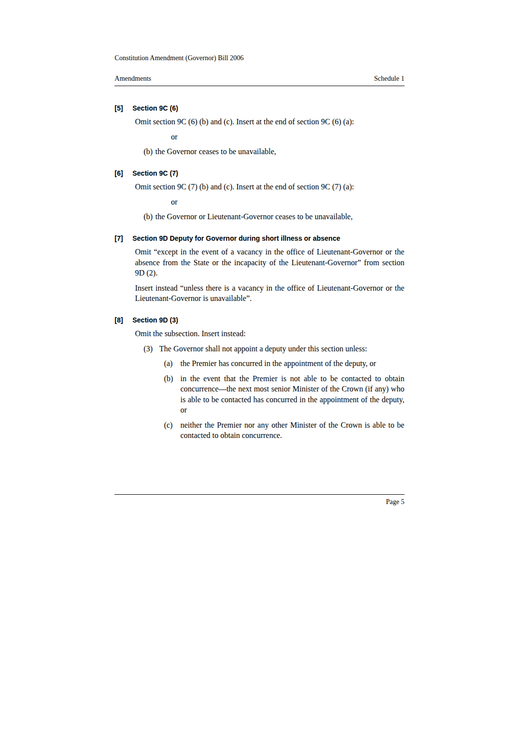Constitution Amendment (Governor) Bill 2006
Amendments Schedule 1
[5] Section 9C (6)
Omit section 9C (6) (b) and (c). Insert at the end of section 9C (6) (a):
or
(b) the Governor ceases to be unavailable,
[6] Section 9C (7)
Omit section 9C (7) (b) and (c). Insert at the end of section 9C (7) (a):
or
(b) the Governor or Lieutenant-Governor ceases to be unavailable,
[7] Section 9D Deputy for Governor during short illness or absence
Omit “except in the event of a vacancy in the office of Lieutenant-Governor or the absence from the State or the incapacity of the Lieutenant-Governor” from section 9D (2).
Insert instead “unless there is a vacancy in the office of Lieutenant-Governor or the Lieutenant-Governor is unavailable”.
[8] Section 9D (3)
Omit the subsection. Insert instead:
(3) The Governor shall not appoint a deputy under this section unless:
(a) the Premier has concurred in the appointment of the deputy, or
(b) in the event that the Premier is not able to be contacted to obtain concurrence—the next most senior Minister of the Crown (if any) who is able to be contacted has concurred in the appointment of the deputy, or
(c) neither the Premier nor any other Minister of the Crown is able to be contacted to obtain concurrence.
Page 5